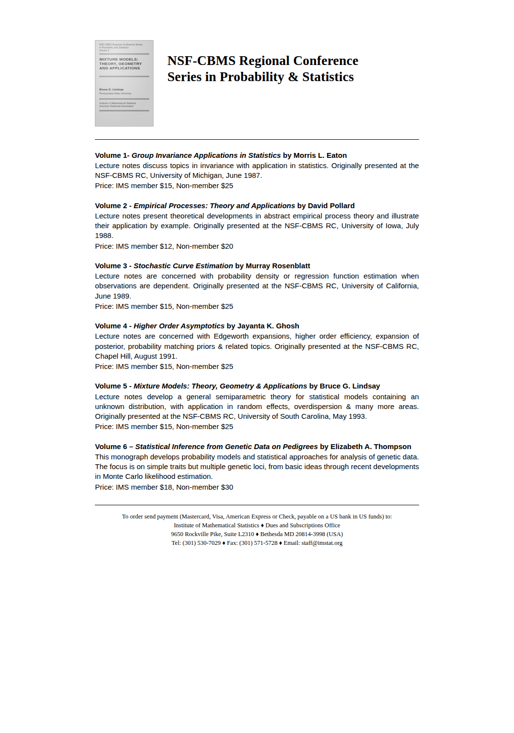NSF-CBMS Regional Conference Series
in Probability and Statistics
Volume 5
MIXTURE MODELS:
THEORY, GEOMETRY
AND APPLICATIONS
Bruce G. Lindsay
Pennsylvania State University
Institute of Mathematical Statistics
American Statistical Association
NSF-CBMS Regional Conference
Series in Probability & Statistics
Volume 1- Group Invariance Applications in Statistics by Morris L. Eaton
Lecture notes discuss topics in invariance with application in statistics. Originally presented at the NSF-CBMS RC, University of Michigan, June 1987.
Price: IMS member $15, Non-member $25
Volume 2 - Empirical Processes: Theory and Applications by David Pollard
Lecture notes present theoretical developments in abstract empirical process theory and illustrate their application by example. Originally presented at the NSF-CBMS RC, University of Iowa, July 1988.
Price: IMS member $12, Non-member $20
Volume 3 - Stochastic Curve Estimation by Murray Rosenblatt
Lecture notes are concerned with probability density or regression function estimation when observations are dependent. Originally presented at the NSF-CBMS RC, University of California, June 1989.
Price: IMS member $15, Non-member $25
Volume 4 - Higher Order Asymptotics by Jayanta K. Ghosh
Lecture notes are concerned with Edgeworth expansions, higher order efficiency, expansion of posterior, probability matching priors & related topics. Originally presented at the NSF-CBMS RC, Chapel Hill, August 1991.
Price: IMS member $15, Non-member $25
Volume 5 - Mixture Models: Theory, Geometry & Applications by Bruce G. Lindsay
Lecture notes develop a general semiparametric theory for statistical models containing an unknown distribution, with application in random effects, overdispersion & many more areas. Originally presented at the NSF-CBMS RC, University of South Carolina, May 1993.
Price: IMS member $15, Non-member $25
Volume 6 – Statistical Inference from Genetic Data on Pedigrees by Elizabeth A. Thompson
This monograph develops probability models and statistical approaches for analysis of genetic data. The focus is on simple traits but multiple genetic loci, from basic ideas through recent developments in Monte Carlo likelihood estimation.
Price: IMS member $18, Non-member $30
To order send payment (Mastercard, Visa, American Express or Check, payable on a US bank in US funds) to:
Institute of Mathematical Statistics ♦ Dues and Subscriptions Office
9650 Rockville Pike, Suite L2310 ♦ Bethesda MD 20814-3998 (USA)
Tel: (301) 530-7029 ♦ Fax: (301) 571-5728 ♦ Email: staff@imstat.org